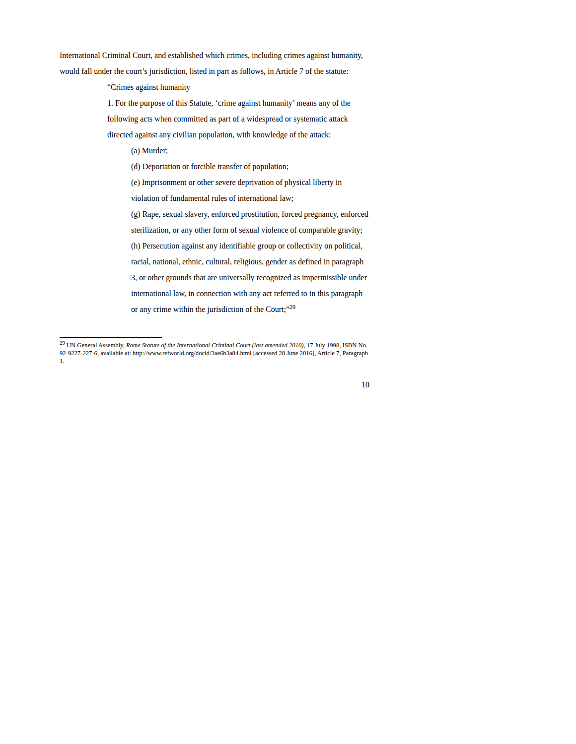International Criminal Court, and established which crimes, including crimes against humanity, would fall under the court’s jurisdiction, listed in part as follows, in Article 7 of the statute:
“Crimes against humanity
1. For the purpose of this Statute, ‘crime against humanity’ means any of the following acts when committed as part of a widespread or systematic attack directed against any civilian population, with knowledge of the attack:
(a) Murder;
(d) Deportation or forcible transfer of population;
(e) Imprisonment or other severe deprivation of physical liberty in violation of fundamental rules of international law;
(g) Rape, sexual slavery, enforced prostitution, forced pregnancy, enforced sterilization, or any other form of sexual violence of comparable gravity;
(h) Persecution against any identifiable group or collectivity on political, racial, national, ethnic, cultural, religious, gender as defined in paragraph 3, or other grounds that are universally recognized as impermissible under international law, in connection with any act referred to in this paragraph or any crime within the jurisdiction of the Court;”29
29 UN General Assembly, Rome Statute of the International Criminal Court (last amended 2010), 17 July 1998, ISBN No. 92-9227-227-6, available at: http://www.refworld.org/docid/3ae6b3a84.html [accessed 28 June 2016], Article 7, Paragraph 1.
10